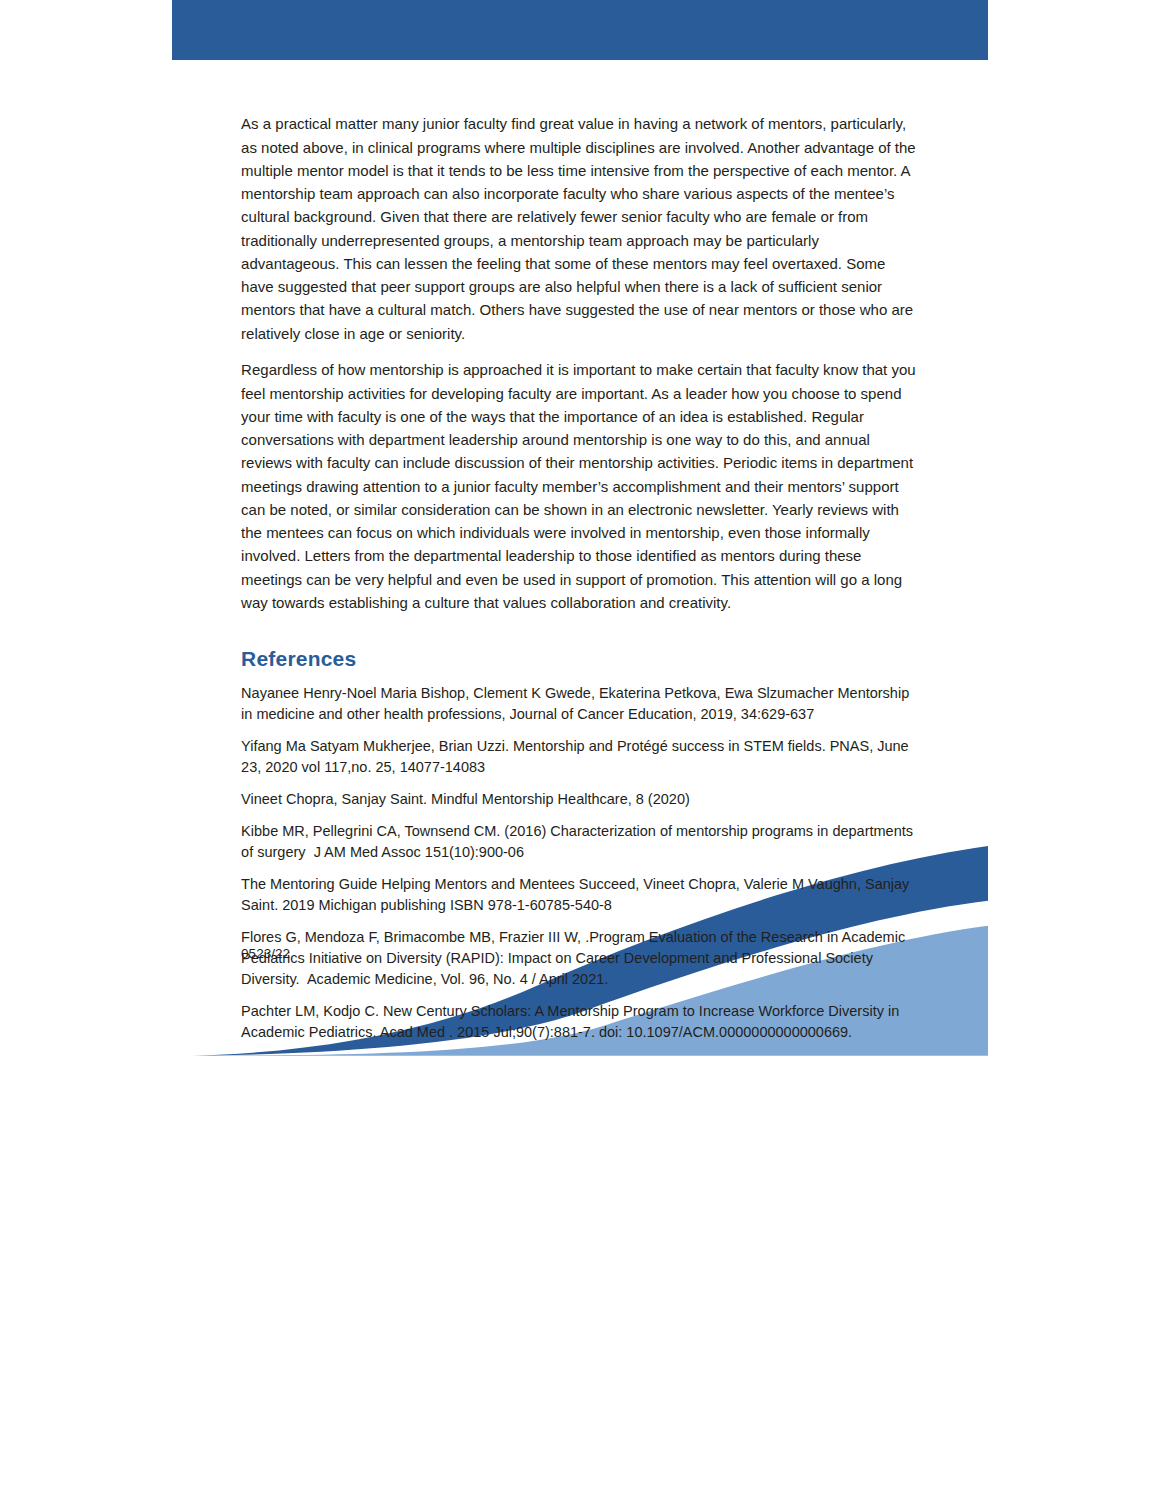As a practical matter many junior faculty find great value in having a network of mentors, particularly, as noted above, in clinical programs where multiple disciplines are involved. Another advantage of the multiple mentor model is that it tends to be less time intensive from the perspective of each mentor. A mentorship team approach can also incorporate faculty who share various aspects of the mentee’s cultural background. Given that there are relatively fewer senior faculty who are female or from traditionally underrepresented groups, a mentorship team approach may be particularly advantageous. This can lessen the feeling that some of these mentors may feel overtaxed. Some have suggested that peer support groups are also helpful when there is a lack of sufficient senior mentors that have a cultural match. Others have suggested the use of near mentors or those who are relatively close in age or seniority.
Regardless of how mentorship is approached it is important to make certain that faculty know that you feel mentorship activities for developing faculty are important. As a leader how you choose to spend your time with faculty is one of the ways that the importance of an idea is established. Regular conversations with department leadership around mentorship is one way to do this, and annual reviews with faculty can include discussion of their mentorship activities. Periodic items in department meetings drawing attention to a junior faculty member’s accomplishment and their mentors’ support can be noted, or similar consideration can be shown in an electronic newsletter. Yearly reviews with the mentees can focus on which individuals were involved in mentorship, even those informally involved. Letters from the departmental leadership to those identified as mentors during these meetings can be very helpful and even be used in support of promotion. This attention will go a long way towards establishing a culture that values collaboration and creativity.
References
Nayanee Henry-Noel Maria Bishop, Clement K Gwede, Ekaterina Petkova, Ewa Slzumacher Mentorship in medicine and other health professions, Journal of Cancer Education, 2019, 34:629-637
Yifang Ma Satyam Mukherjee, Brian Uzzi. Mentorship and Protégé success in STEM fields. PNAS, June 23, 2020 vol 117,no. 25, 14077-14083
Vineet Chopra, Sanjay Saint. Mindful Mentorship Healthcare, 8 (2020)
Kibbe MR, Pellegrini CA, Townsend CM. (2016) Characterization of mentorship programs in departments of surgery J AM Med Assoc 151(10):900-06
The Mentoring Guide Helping Mentors and Mentees Succeed, Vineet Chopra, Valerie M Vaughn, Sanjay Saint. 2019 Michigan publishing ISBN 978-1-60785-540-8
Flores G, Mendoza F, Brimacombe MB, Frazier III W, .Program Evaluation of the Research in Academic Pediatrics Initiative on Diversity (RAPID): Impact on Career Development and Professional Society Diversity. Academic Medicine, Vol. 96, No. 4 / April 2021.
Pachter LM, Kodjo C. New Century Scholars: A Mentorship Program to Increase Workforce Diversity in Academic Pediatrics. Acad Med . 2015 Jul;90(7):881-7. doi: 10.1097/ACM.0000000000000669.
0523/22